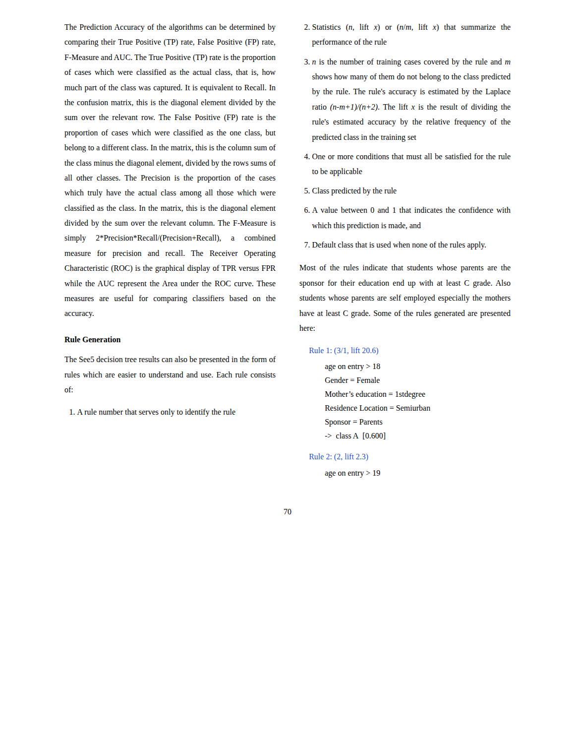The Prediction Accuracy of the algorithms can be determined by comparing their True Positive (TP) rate, False Positive (FP) rate, F-Measure and AUC. The True Positive (TP) rate is the proportion of cases which were classified as the actual class, that is, how much part of the class was captured. It is equivalent to Recall. In the confusion matrix, this is the diagonal element divided by the sum over the relevant row. The False Positive (FP) rate is the proportion of cases which were classified as the one class, but belong to a different class. In the matrix, this is the column sum of the class minus the diagonal element, divided by the rows sums of all other classes. The Precision is the proportion of the cases which truly have the actual class among all those which were classified as the class. In the matrix, this is the diagonal element divided by the sum over the relevant column. The F-Measure is simply 2*Precision*Recall/(Precision+Recall), a combined measure for precision and recall. The Receiver Operating Characteristic (ROC) is the graphical display of TPR versus FPR while the AUC represent the Area under the ROC curve. These measures are useful for comparing classifiers based on the accuracy.
Rule Generation
The See5 decision tree results can also be presented in the form of rules which are easier to understand and use. Each rule consists of:
A rule number that serves only to identify the rule
Statistics (n, lift x) or (n/m, lift x) that summarize the performance of the rule
n is the number of training cases covered by the rule and m shows how many of them do not belong to the class predicted by the rule. The rule's accuracy is estimated by the Laplace ratio (n-m+1)/(n+2). The lift x is the result of dividing the rule's estimated accuracy by the relative frequency of the predicted class in the training set
One or more conditions that must all be satisfied for the rule to be applicable
Class predicted by the rule
A value between 0 and 1 that indicates the confidence with which this prediction is made, and
Default class that is used when none of the rules apply.
Most of the rules indicate that students whose parents are the sponsor for their education end up with at least C grade. Also students whose parents are self employed especially the mothers have at least C grade. Some of the rules generated are presented here:
Rule 1: (3/1, lift 20.6)
age on entry > 18
Gender = Female
Mother’s education = 1stdegree
Residence Location = Semiurban
Sponsor = Parents
-> class A [0.600]
Rule 2: (2, lift 2.3)
age on entry > 19
70